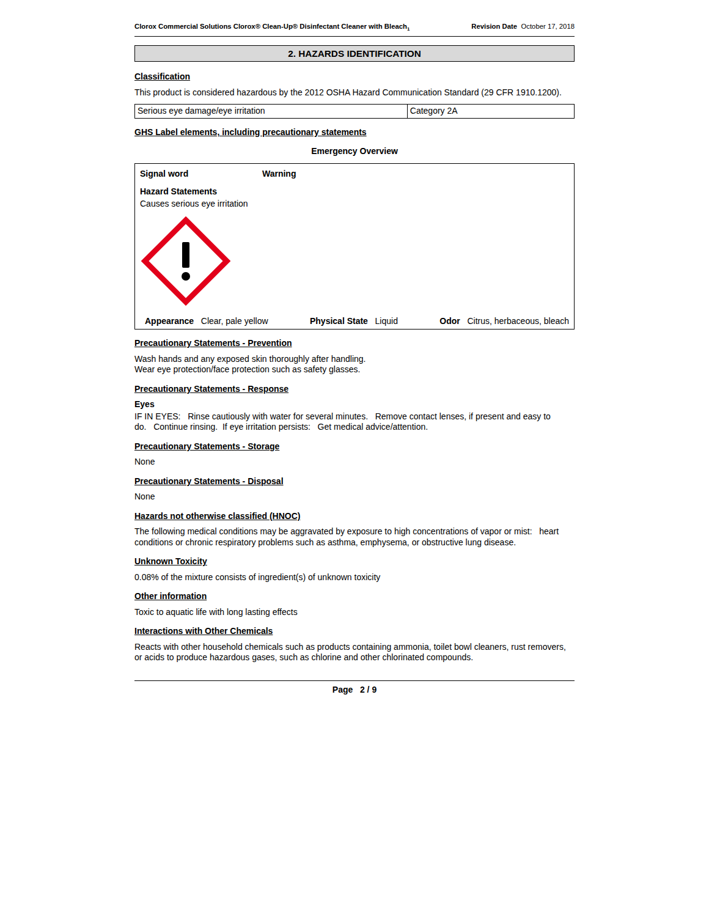Clorox Commercial Solutions Clorox® Clean-Up® Disinfectant Cleaner with Bleach1
Revision Date October 17, 2018
2. HAZARDS IDENTIFICATION
Classification
This product is considered hazardous by the 2012 OSHA Hazard Communication Standard (29 CFR 1910.1200).
| Serious eye damage/eye irritation | Category 2A |
GHS Label elements, including precautionary statements
Emergency Overview
Signal word
Warning
Hazard Statements
Causes serious eye irritation
Appearance Clear, pale yellow
Physical State Liquid
Odor Citrus, herbaceous, bleach
Precautionary Statements - Prevention
Wash hands and any exposed skin thoroughly after handling.
Wear eye protection/face protection such as safety glasses.
Precautionary Statements - Response
Eyes
IF IN EYES: Rinse cautiously with water for several minutes. Remove contact lenses, if present and easy to do. Continue rinsing. If eye irritation persists: Get medical advice/attention.
Precautionary Statements - Storage
None
Precautionary Statements - Disposal
None
Hazards not otherwise classified (HNOC)
The following medical conditions may be aggravated by exposure to high concentrations of vapor or mist: heart conditions or chronic respiratory problems such as asthma, emphysema, or obstructive lung disease.
Unknown Toxicity
0.08% of the mixture consists of ingredient(s) of unknown toxicity
Other information
Toxic to aquatic life with long lasting effects
Interactions with Other Chemicals
Reacts with other household chemicals such as products containing ammonia, toilet bowl cleaners, rust removers, or acids to produce hazardous gases, such as chlorine and other chlorinated compounds.
Page 2 / 9